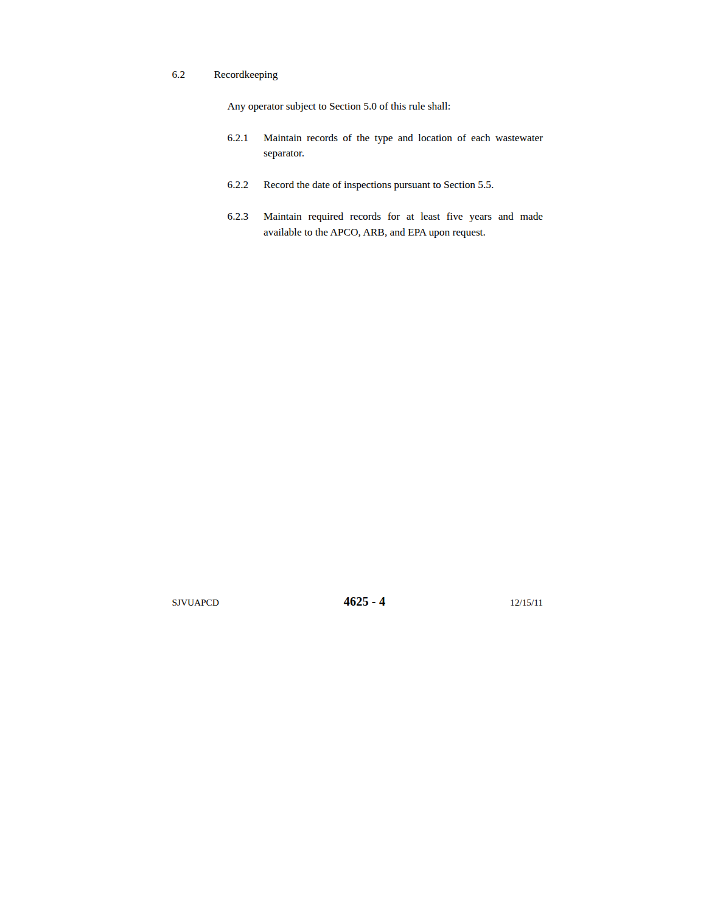6.2 Recordkeeping
Any operator subject to Section 5.0 of this rule shall:
6.2.1 Maintain records of the type and location of each wastewater separator.
6.2.2 Record the date of inspections pursuant to Section 5.5.
6.2.3 Maintain required records for at least five years and made available to the APCO, ARB, and EPA upon request.
SJVUAPCD
4625 - 4
12/15/11